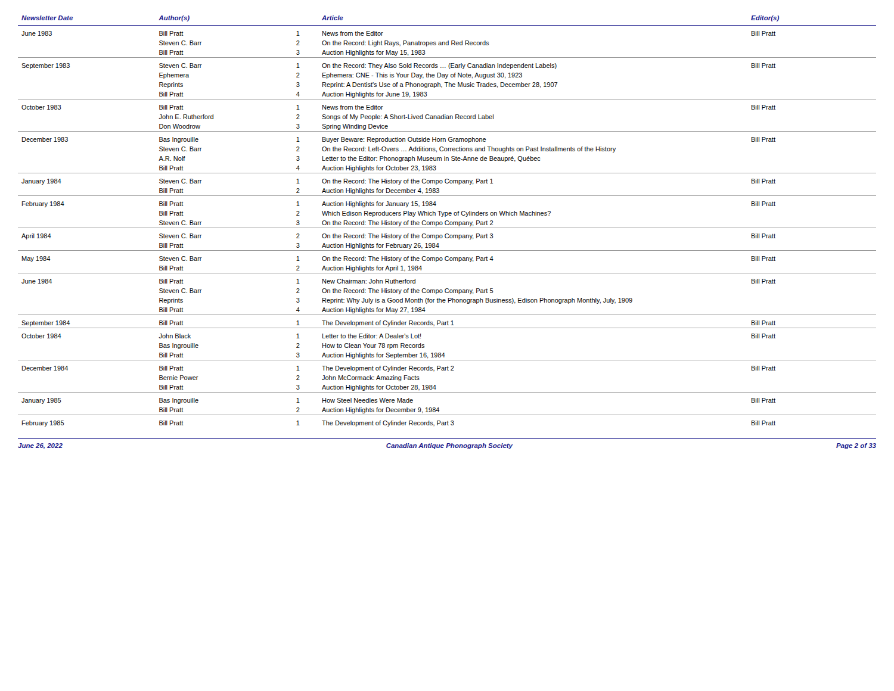| Newsletter Date | Author(s) | | Article | Editor(s) |
| --- | --- | --- | --- | --- |
| June 1983 | Bill Pratt | 1 | News from the Editor | Bill Pratt |
| | Steven C. Barr | 2 | On the Record: Light Rays, Panatropes and Red Records | |
| | Bill Pratt | 3 | Auction Highlights for May 15, 1983 | |
| September 1983 | Steven C. Barr | 1 | On the Record: They Also Sold Records … (Early Canadian Independent Labels) | Bill Pratt |
| | Ephemera | 2 | Ephemera: CNE - This is Your Day, the Day of Note, August 30, 1923 | |
| | Reprints | 3 | Reprint: A Dentist's Use of a Phonograph, The Music Trades, December 28, 1907 | |
| | Bill Pratt | 4 | Auction Highlights for June 19, 1983 | |
| October 1983 | Bill Pratt | 1 | News from the Editor | Bill Pratt |
| | John E. Rutherford | 2 | Songs of My People: A Short-Lived Canadian Record Label | |
| | Don Woodrow | 3 | Spring Winding Device | |
| December 1983 | Bas Ingrouille | 1 | Buyer Beware: Reproduction Outside Horn Gramophone | Bill Pratt |
| | Steven C. Barr | 2 | On the Record: Left-Overs … Additions, Corrections and Thoughts on Past Installments of the History | |
| | A.R. Nolf | 3 | Letter to the Editor: Phonograph Museum in Ste-Anne de Beaupré, Québec | |
| | Bill Pratt | 4 | Auction Highlights for October 23, 1983 | |
| January 1984 | Steven C. Barr | 1 | On the Record: The History of the Compo Company, Part 1 | Bill Pratt |
| | Bill Pratt | 2 | Auction Highlights for December 4, 1983 | |
| February 1984 | Bill Pratt | 1 | Auction Highlights for January 15, 1984 | Bill Pratt |
| | Bill Pratt | 2 | Which Edison Reproducers Play Which Type of Cylinders on Which Machines? | |
| | Steven C. Barr | 3 | On the Record: The History of the Compo Company, Part 2 | |
| April 1984 | Steven C. Barr | 2 | On the Record: The History of the Compo Company, Part 3 | Bill Pratt |
| | Bill Pratt | 3 | Auction Highlights for February 26, 1984 | |
| May 1984 | Steven C. Barr | 1 | On the Record: The History of the Compo Company, Part 4 | Bill Pratt |
| | Bill Pratt | 2 | Auction Highlights for April 1, 1984 | |
| June 1984 | Bill Pratt | 1 | New Chairman: John Rutherford | Bill Pratt |
| | Steven C. Barr | 2 | On the Record: The History of the Compo Company, Part 5 | |
| | Reprints | 3 | Reprint: Why July is a Good Month (for the Phonograph Business), Edison Phonograph Monthly, July, 1909 | |
| | Bill Pratt | 4 | Auction Highlights for May 27, 1984 | |
| September 1984 | Bill Pratt | 1 | The Development of Cylinder Records, Part 1 | Bill Pratt |
| October 1984 | John Black | 1 | Letter to the Editor: A Dealer's Lot! | Bill Pratt |
| | Bas Ingrouille | 2 | How to Clean Your 78 rpm Records | |
| | Bill Pratt | 3 | Auction Highlights for September 16, 1984 | |
| December 1984 | Bill Pratt | 1 | The Development of Cylinder Records, Part 2 | Bill Pratt |
| | Bernie Power | 2 | John McCormack: Amazing Facts | |
| | Bill Pratt | 3 | Auction Highlights for October 28, 1984 | |
| January 1985 | Bas Ingrouille | 1 | How Steel Needles Were Made | Bill Pratt |
| | Bill Pratt | 2 | Auction Highlights for December 9, 1984 | |
| February 1985 | Bill Pratt | 1 | The Development of Cylinder Records, Part 3 | Bill Pratt |
June 26, 2022
Canadian Antique Phonograph Society
Page 2 of 33